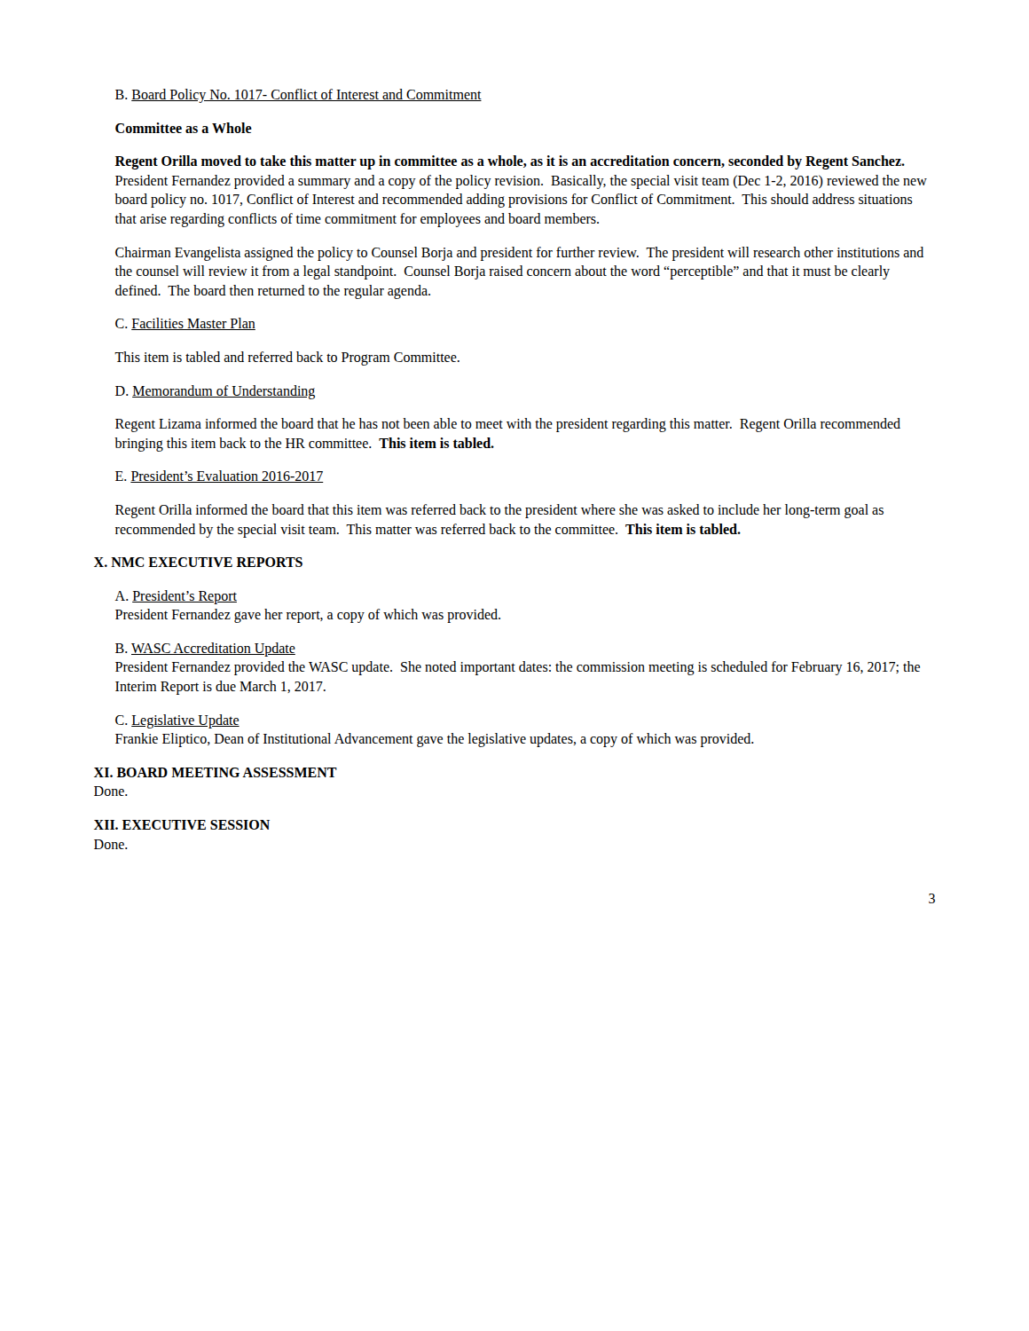B. Board Policy No. 1017- Conflict of Interest and Commitment
Committee as a Whole
Regent Orilla moved to take this matter up in committee as a whole, as it is an accreditation concern, seconded by Regent Sanchez. President Fernandez provided a summary and a copy of the policy revision. Basically, the special visit team (Dec 1-2, 2016) reviewed the new board policy no. 1017, Conflict of Interest and recommended adding provisions for Conflict of Commitment. This should address situations that arise regarding conflicts of time commitment for employees and board members.
Chairman Evangelista assigned the policy to Counsel Borja and president for further review. The president will research other institutions and the counsel will review it from a legal standpoint. Counsel Borja raised concern about the word “perceptible” and that it must be clearly defined. The board then returned to the regular agenda.
C. Facilities Master Plan
This item is tabled and referred back to Program Committee.
D. Memorandum of Understanding
Regent Lizama informed the board that he has not been able to meet with the president regarding this matter. Regent Orilla recommended bringing this item back to the HR committee. This item is tabled.
E. President’s Evaluation 2016-2017
Regent Orilla informed the board that this item was referred back to the president where she was asked to include her long-term goal as recommended by the special visit team. This matter was referred back to the committee. This item is tabled.
X. NMC EXECUTIVE REPORTS
A. President’s Report
President Fernandez gave her report, a copy of which was provided.
B. WASC Accreditation Update
President Fernandez provided the WASC update. She noted important dates: the commission meeting is scheduled for February 16, 2017; the Interim Report is due March 1, 2017.
C. Legislative Update
Frankie Eliptico, Dean of Institutional Advancement gave the legislative updates, a copy of which was provided.
XI. BOARD MEETING ASSESSMENT
Done.
XII. EXECUTIVE SESSION
Done.
3